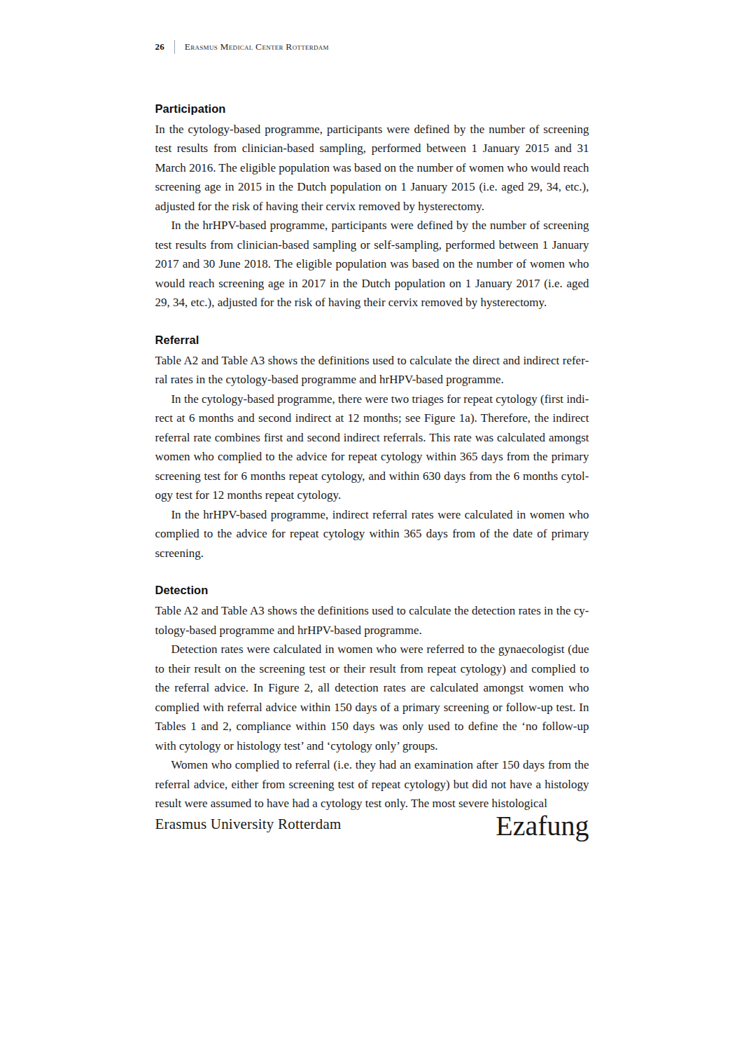26 Erasmus Medical Center Rotterdam
Participation
In the cytology-based programme, participants were defined by the number of screening test results from clinician-based sampling, performed between 1 January 2015 and 31 March 2016. The eligible population was based on the number of women who would reach screening age in 2015 in the Dutch population on 1 January 2015 (i.e. aged 29, 34, etc.), adjusted for the risk of having their cervix removed by hysterectomy.
In the hrHPV-based programme, participants were defined by the number of screening test results from clinician-based sampling or self-sampling, performed between 1 January 2017 and 30 June 2018. The eligible population was based on the number of women who would reach screening age in 2017 in the Dutch population on 1 January 2017 (i.e. aged 29, 34, etc.), adjusted for the risk of having their cervix removed by hysterectomy.
Referral
Table A2 and Table A3 shows the definitions used to calculate the direct and indirect referral rates in the cytology-based programme and hrHPV-based programme.
In the cytology-based programme, there were two triages for repeat cytology (first indirect at 6 months and second indirect at 12 months; see Figure 1a). Therefore, the indirect referral rate combines first and second indirect referrals. This rate was calculated amongst women who complied to the advice for repeat cytology within 365 days from the primary screening test for 6 months repeat cytology, and within 630 days from the 6 months cytology test for 12 months repeat cytology.
In the hrHPV-based programme, indirect referral rates were calculated in women who complied to the advice for repeat cytology within 365 days from of the date of primary screening.
Detection
Table A2 and Table A3 shows the definitions used to calculate the detection rates in the cytology-based programme and hrHPV-based programme.
Detection rates were calculated in women who were referred to the gynaecologist (due to their result on the screening test or their result from repeat cytology) and complied to the referral advice. In Figure 2, all detection rates are calculated amongst women who complied with referral advice within 150 days of a primary screening or follow-up test. In Tables 1 and 2, compliance within 150 days was only used to define the ‘no follow-up with cytology or histology test’ and ‘cytology only’ groups.
Women who complied to referral (i.e. they had an examination after 150 days from the referral advice, either from screening test of repeat cytology) but did not have a histology result were assumed to have had a cytology test only. The most severe histological
Erasmus University Rotterdam
Ezafung